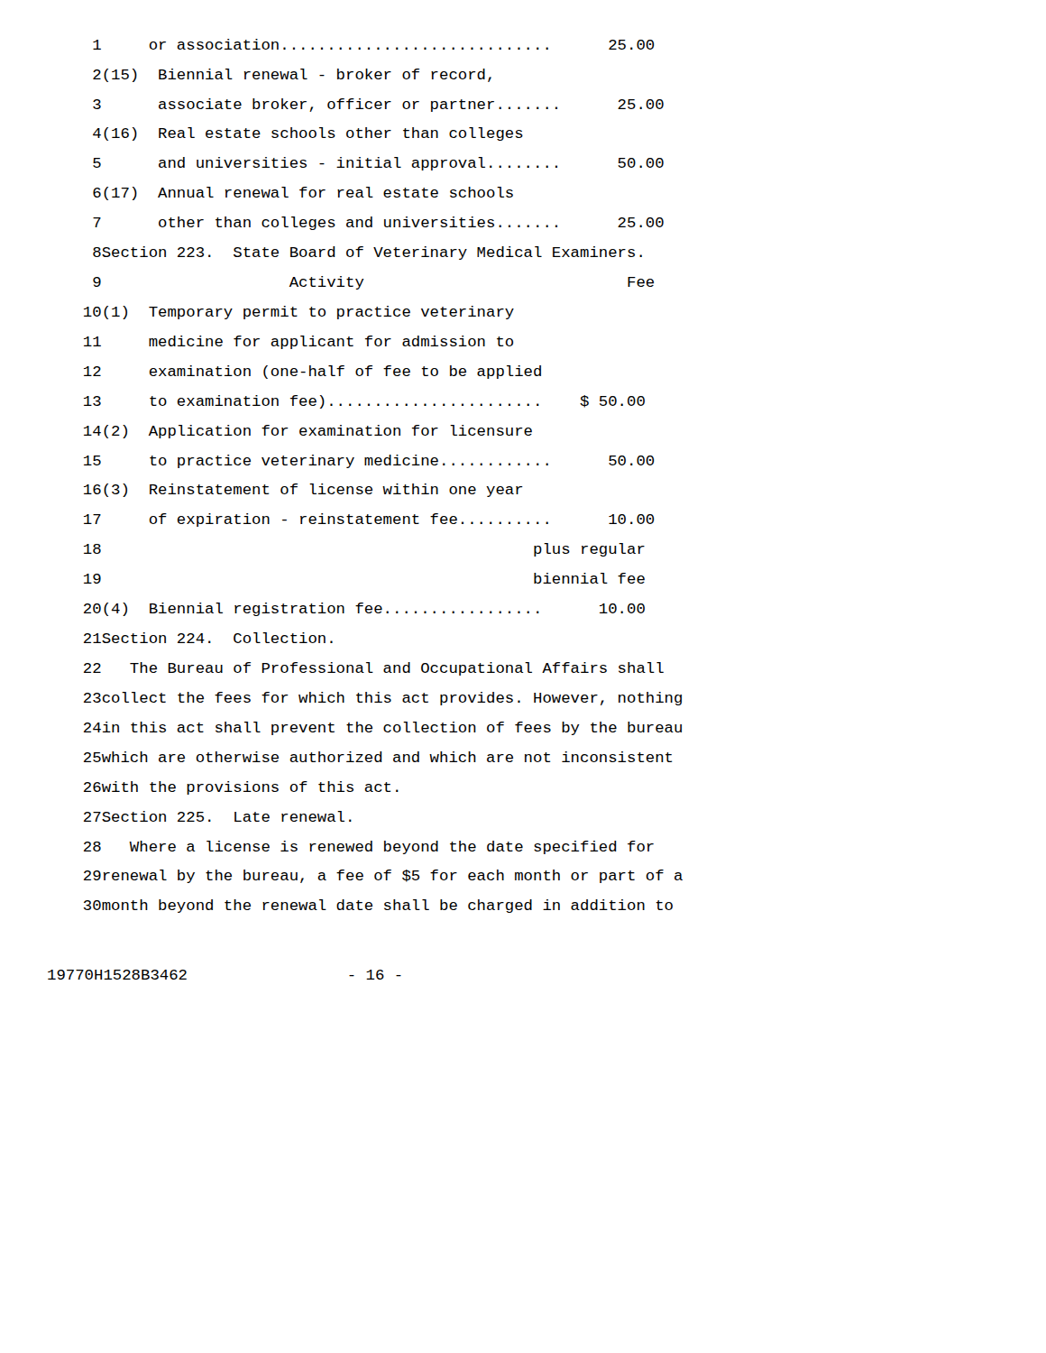| 1 | or association............................. 25.00 |
| 2 | (15) Biennial renewal - broker of record, |
| 3 | associate broker, officer or partner....... 25.00 |
| 4 | (16) Real estate schools other than colleges |
| 5 | and universities - initial approval........ 50.00 |
| 6 | (17) Annual renewal for real estate schools |
| 7 | other than colleges and universities....... 25.00 |
| 8 | Section 223. State Board of Veterinary Medical Examiners. |
| 9 | Activity Fee |
| 10 | (1) Temporary permit to practice veterinary |
| 11 | medicine for applicant for admission to |
| 12 | examination (one-half of fee to be applied |
| 13 | to examination fee)....................... $ 50.00 |
| 14 | (2) Application for examination for licensure |
| 15 | to practice veterinary medicine............ 50.00 |
| 16 | (3) Reinstatement of license within one year |
| 17 | of expiration - reinstatement fee.......... 10.00 |
| 18 | plus regular |
| 19 | biennial fee |
| 20 | (4) Biennial registration fee................. 10.00 |
| 21 | Section 224. Collection. |
| 22 | The Bureau of Professional and Occupational Affairs shall |
| 23 | collect the fees for which this act provides. However, nothing |
| 24 | in this act shall prevent the collection of fees by the bureau |
| 25 | which are otherwise authorized and which are not inconsistent |
| 26 | with the provisions of this act. |
| 27 | Section 225. Late renewal. |
| 28 | Where a license is renewed beyond the date specified for |
| 29 | renewal by the bureau, a fee of $5 for each month or part of a |
| 30 | month beyond the renewal date shall be charged in addition to |
19770H1528B3462 - 16 -